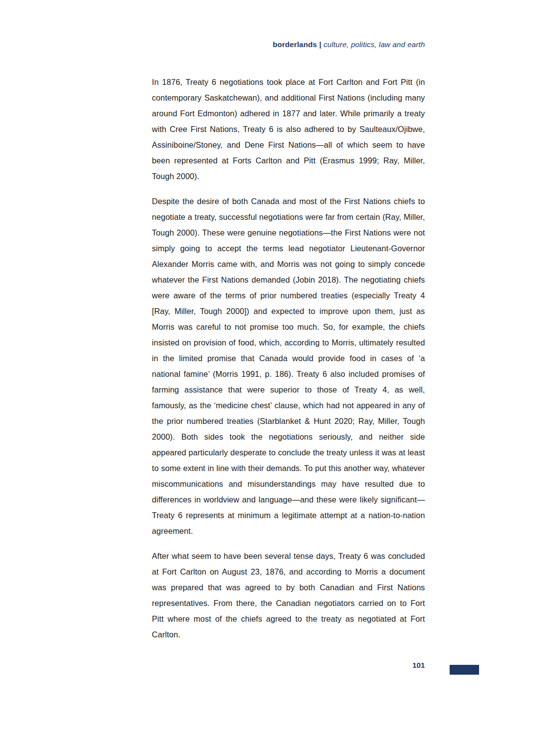borderlands | culture, politics, law and earth
In 1876, Treaty 6 negotiations took place at Fort Carlton and Fort Pitt (in contemporary Saskatchewan), and additional First Nations (including many around Fort Edmonton) adhered in 1877 and later. While primarily a treaty with Cree First Nations, Treaty 6 is also adhered to by Saulteaux/Ojibwe, Assiniboine/Stoney, and Dene First Nations—all of which seem to have been represented at Forts Carlton and Pitt (Erasmus 1999; Ray, Miller, Tough 2000).
Despite the desire of both Canada and most of the First Nations chiefs to negotiate a treaty, successful negotiations were far from certain (Ray, Miller, Tough 2000). These were genuine negotiations—the First Nations were not simply going to accept the terms lead negotiator Lieutenant-Governor Alexander Morris came with, and Morris was not going to simply concede whatever the First Nations demanded (Jobin 2018). The negotiating chiefs were aware of the terms of prior numbered treaties (especially Treaty 4 [Ray, Miller, Tough 2000]) and expected to improve upon them, just as Morris was careful to not promise too much. So, for example, the chiefs insisted on provision of food, which, according to Morris, ultimately resulted in the limited promise that Canada would provide food in cases of ‘a national famine’ (Morris 1991, p. 186). Treaty 6 also included promises of farming assistance that were superior to those of Treaty 4, as well, famously, as the ‘medicine chest’ clause, which had not appeared in any of the prior numbered treaties (Starblanket & Hunt 2020; Ray, Miller, Tough 2000). Both sides took the negotiations seriously, and neither side appeared particularly desperate to conclude the treaty unless it was at least to some extent in line with their demands. To put this another way, whatever miscommunications and misunderstandings may have resulted due to differences in worldview and language—and these were likely significant—Treaty 6 represents at minimum a legitimate attempt at a nation-to-nation agreement.
After what seem to have been several tense days, Treaty 6 was concluded at Fort Carlton on August 23, 1876, and according to Morris a document was prepared that was agreed to by both Canadian and First Nations representatives. From there, the Canadian negotiators carried on to Fort Pitt where most of the chiefs agreed to the treaty as negotiated at Fort Carlton.
101